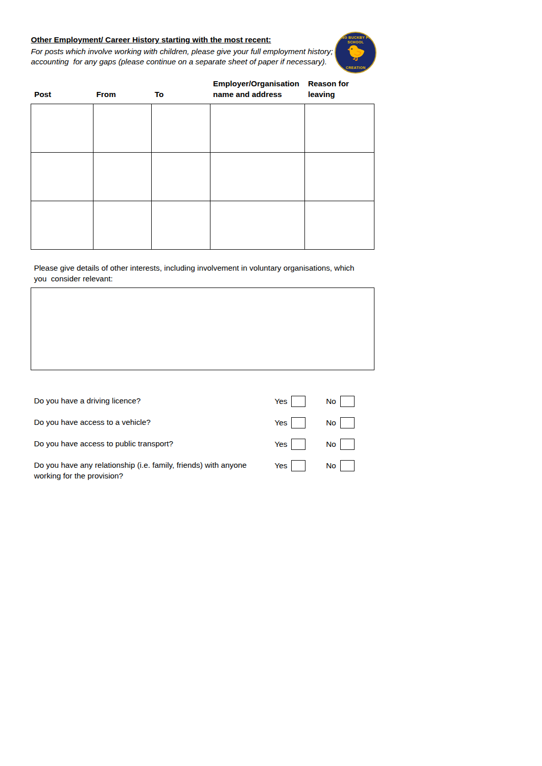Long Buckby Pre-School Creation
🐤
Other Employment/ Career History starting with the most recent:
For posts which involve working with children, please give your full employment history; accounting for any gaps (please continue on a separate sheet of paper if necessary).
| Post | From | To | Employer/Organisation name and address | Reason for leaving |
| --- | --- | --- | --- | --- |
Please give details of other interests, including involvement in voluntary organisations, which you consider relevant:
| Do you have a driving licence? | Yes | No |
| Do you have access to a vehicle? | Yes | No |
| Do you have access to public transport? | Yes | No |
| Do you have any relationship (i.e. family, friends) with anyone working for the provision? | Yes | No |